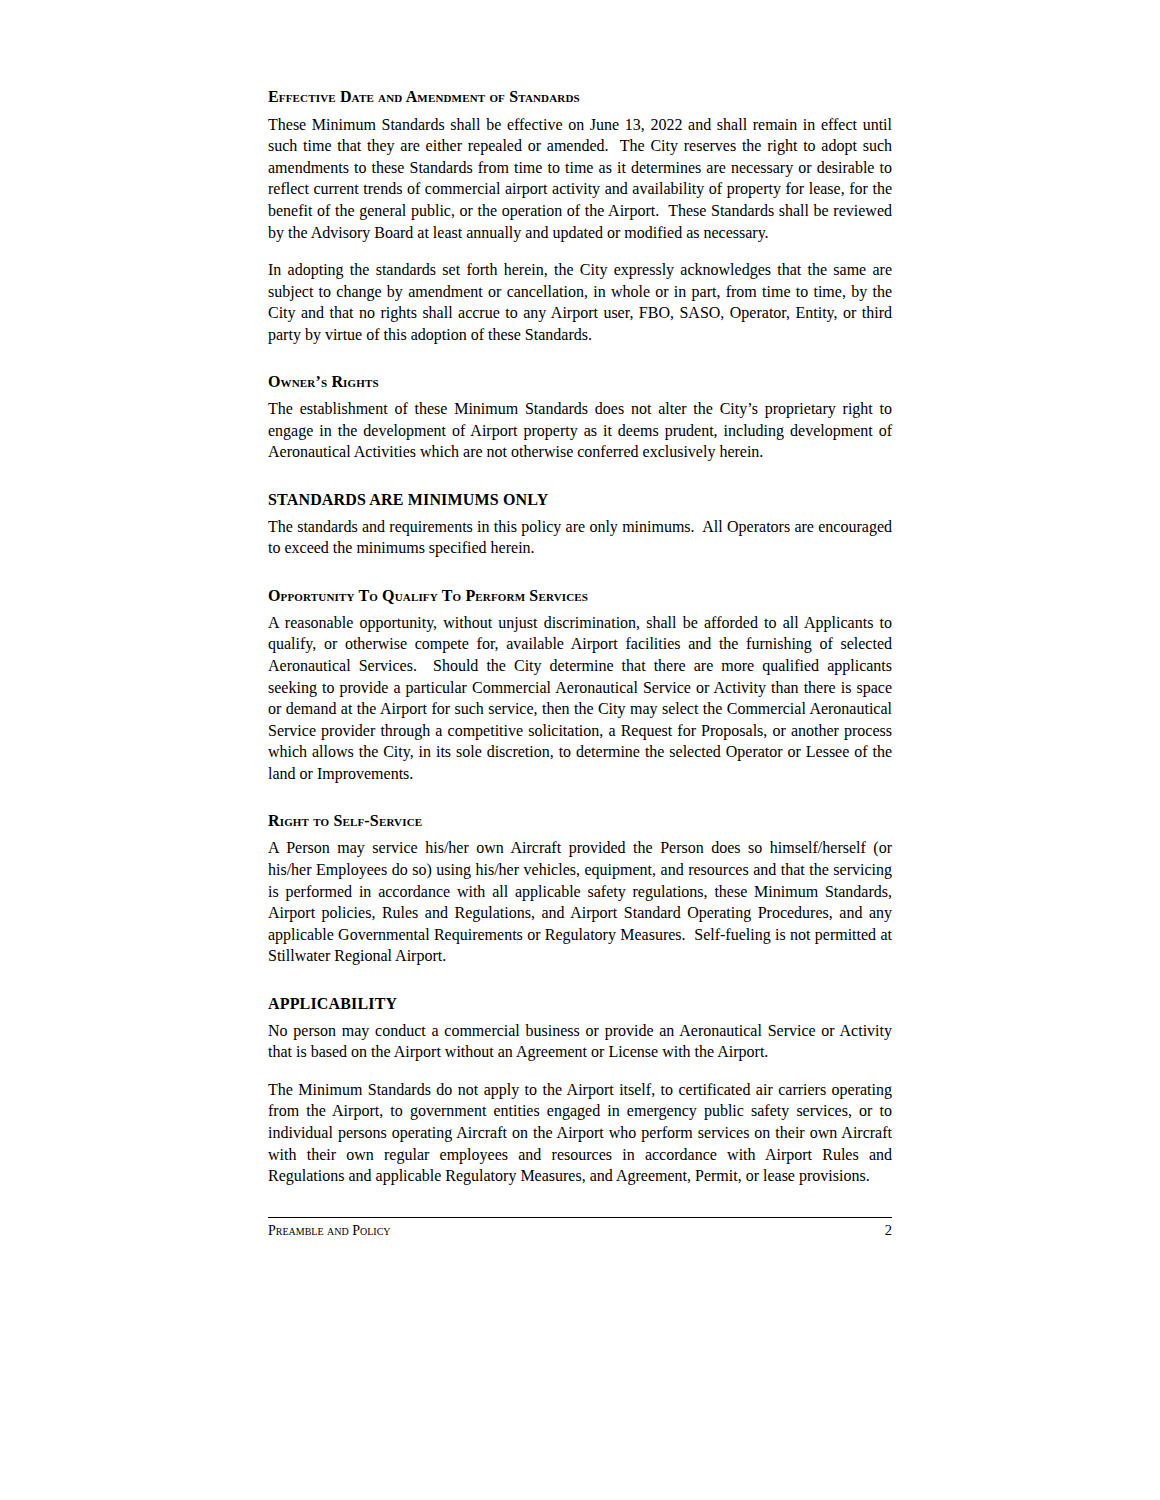Effective Date and Amendment of Standards
These Minimum Standards shall be effective on June 13, 2022 and shall remain in effect until such time that they are either repealed or amended. The City reserves the right to adopt such amendments to these Standards from time to time as it determines are necessary or desirable to reflect current trends of commercial airport activity and availability of property for lease, for the benefit of the general public, or the operation of the Airport. These Standards shall be reviewed by the Advisory Board at least annually and updated or modified as necessary.
In adopting the standards set forth herein, the City expressly acknowledges that the same are subject to change by amendment or cancellation, in whole or in part, from time to time, by the City and that no rights shall accrue to any Airport user, FBO, SASO, Operator, Entity, or third party by virtue of this adoption of these Standards.
Owner’s Rights
The establishment of these Minimum Standards does not alter the City’s proprietary right to engage in the development of Airport property as it deems prudent, including development of Aeronautical Activities which are not otherwise conferred exclusively herein.
STANDARDS ARE MINIMUMS ONLY
The standards and requirements in this policy are only minimums. All Operators are encouraged to exceed the minimums specified herein.
Opportunity To Qualify To Perform Services
A reasonable opportunity, without unjust discrimination, shall be afforded to all Applicants to qualify, or otherwise compete for, available Airport facilities and the furnishing of selected Aeronautical Services. Should the City determine that there are more qualified applicants seeking to provide a particular Commercial Aeronautical Service or Activity than there is space or demand at the Airport for such service, then the City may select the Commercial Aeronautical Service provider through a competitive solicitation, a Request for Proposals, or another process which allows the City, in its sole discretion, to determine the selected Operator or Lessee of the land or Improvements.
Right to Self-Service
A Person may service his/her own Aircraft provided the Person does so himself/herself (or his/her Employees do so) using his/her vehicles, equipment, and resources and that the servicing is performed in accordance with all applicable safety regulations, these Minimum Standards, Airport policies, Rules and Regulations, and Airport Standard Operating Procedures, and any applicable Governmental Requirements or Regulatory Measures. Self-fueling is not permitted at Stillwater Regional Airport.
APPLICABILITY
No person may conduct a commercial business or provide an Aeronautical Service or Activity that is based on the Airport without an Agreement or License with the Airport.
The Minimum Standards do not apply to the Airport itself, to certificated air carriers operating from the Airport, to government entities engaged in emergency public safety services, or to individual persons operating Aircraft on the Airport who perform services on their own Aircraft with their own regular employees and resources in accordance with Airport Rules and Regulations and applicable Regulatory Measures, and Agreement, Permit, or lease provisions.
Preamble and Policy 2